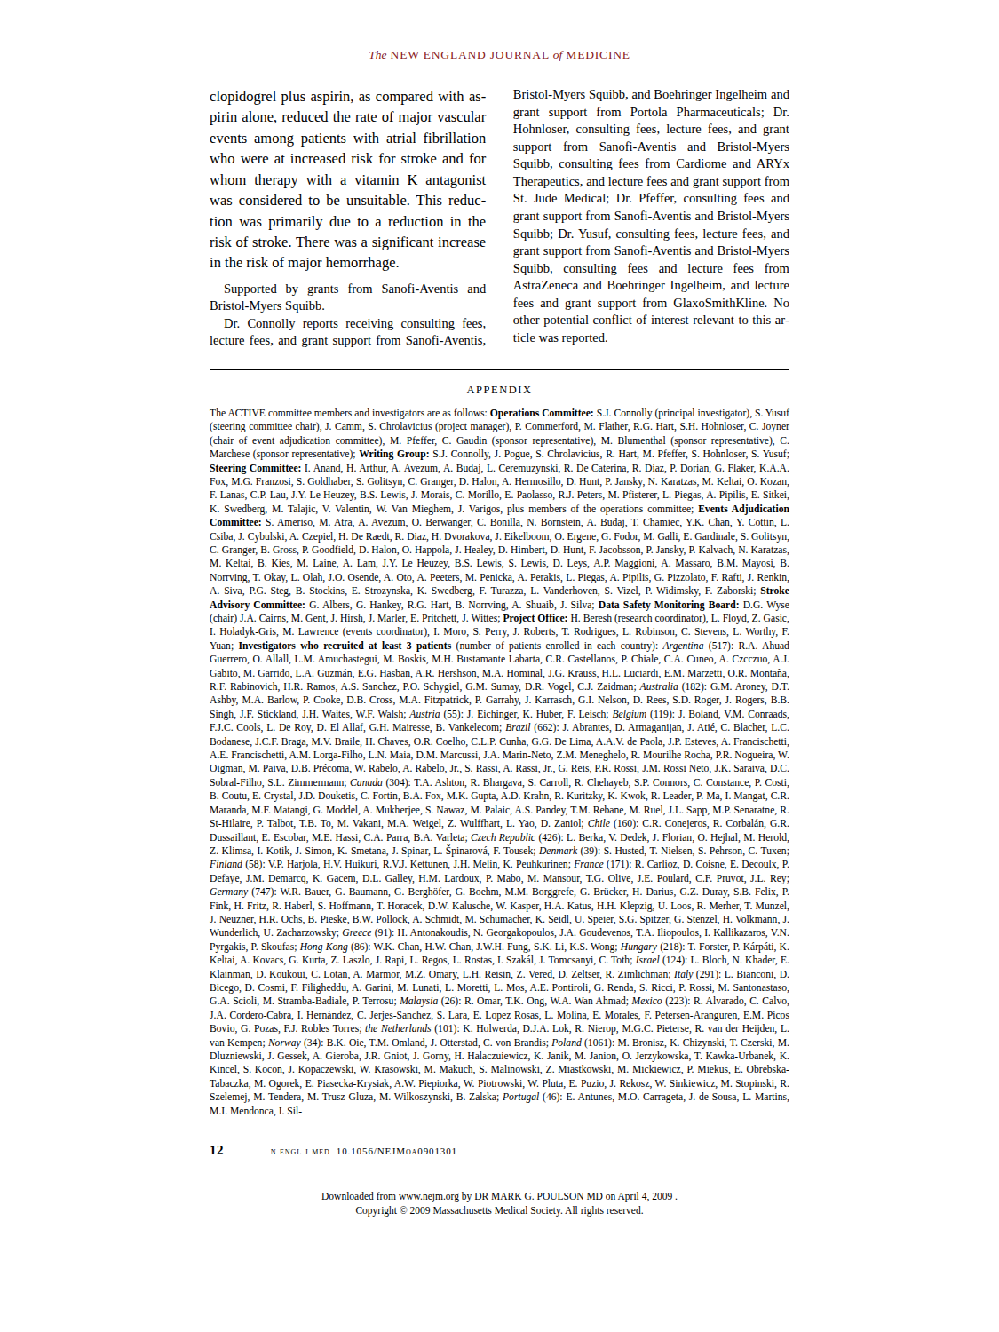The NEW ENGLAND JOURNAL of MEDICINE
clopidogrel plus aspirin, as compared with aspirin alone, reduced the rate of major vascular events among patients with atrial fibrillation who were at increased risk for stroke and for whom therapy with a vitamin K antagonist was considered to be unsuitable. This reduction was primarily due to a reduction in the risk of stroke. There was a significant increase in the risk of major hemorrhage.
Supported by grants from Sanofi-Aventis and Bristol-Myers Squibb.
Dr. Connolly reports receiving consulting fees, lecture fees, and grant support from Sanofi-Aventis, Bristol-Myers Squibb, and Boehringer Ingelheim and grant support from Portola Pharmaceuticals; Dr. Hohnloser, consulting fees, lecture fees, and grant support from Sanofi-Aventis and Bristol-Myers Squibb, consulting fees from Cardiome and ARYx Therapeutics, and lecture fees and grant support from St. Jude Medical; Dr. Pfeffer, consulting fees and grant support from Sanofi-Aventis and Bristol-Myers Squibb; Dr. Yusuf, consulting fees, lecture fees, and grant support from Sanofi-Aventis and Bristol-Myers Squibb, consulting fees and lecture fees from AstraZeneca and Boehringer Ingelheim, and lecture fees and grant support from GlaxoSmithKline. No other potential conflict of interest relevant to this article was reported.
APPENDIX
The ACTIVE committee members and investigators are as follows: Operations Committee: S.J. Connolly (principal investigator), S. Yusuf (steering committee chair), J. Camm, S. Chrolavicius (project manager), P. Commerford, M. Flather, R.G. Hart, S.H. Hohnloser, C. Joyner (chair of event adjudication committee), M. Pfeffer, C. Gaudin (sponsor representative), M. Blumenthal (sponsor representative), C. Marchese (sponsor representative); Writing Group: S.J. Connolly, J. Pogue, S. Chrolavicius, R. Hart, M. Pfeffer, S. Hohnloser, S. Yusuf; Steering Committee: I. Anand, H. Arthur, A. Avezum, A. Budaj, L. Ceremuzynski, R. De Caterina, R. Diaz, P. Dorian, G. Flaker, K.A.A. Fox, M.G. Franzosi, S. Goldhaber, S. Golitsyn, C. Granger, D. Halon, A. Hermosillo, D. Hunt, P. Jansky, N. Karatzas, M. Keltai, O. Kozan, F. Lanas, C.P. Lau, J.Y. Le Heuzey, B.S. Lewis, J. Morais, C. Morillo, E. Paolasso, R.J. Peters, M. Pfisterer, L. Piegas, A. Pipilis, E. Sitkei, K. Swedberg, M. Talajic, V. Valentin, W. Van Mieghem, J. Varigos, plus members of the operations committee; Events Adjudication Committee: S. Ameriso, M. Atra, A. Avezum, O. Berwanger, C. Bonilla, N. Bornstein, A. Budaj, T. Chamiec, Y.K. Chan, Y. Cottin, L. Csiba, J. Cybulski, A. Czepiel, H. De Raedt, R. Diaz, H. Dvorakova, J. Eikelboom, O. Ergene, G. Fodor, M. Galli, E. Gardinale, S. Golitsyn, C. Granger, B. Gross, P. Goodfield, D. Halon, O. Happola, J. Healey, D. Himbert, D. Hunt, F. Jacobsson, P. Jansky, P. Kalvach, N. Karatzas, M. Keltai, B. Kies, M. Laine, A. Lam, J.Y. Le Heuzey, B.S. Lewis, S. Lewis, D. Leys, A.P. Maggioni, A. Massaro, B.M. Mayosi, B. Norrving, T. Okay, L. Olah, J.O. Osende, A. Oto, A. Peeters, M. Penicka, A. Perakis, L. Piegas, A. Pipilis, G. Pizzolato, F. Rafti, J. Renkin, A. Siva, P.G. Steg, B. Stockins, E. Strozynska, K. Swedberg, F. Turazza, L. Vanderhoven, S. Vizel, P. Widimsky, F. Zaborski; Stroke Advisory Committee: G. Albers, G. Hankey, R.G. Hart, B. Norrving, A. Shuaib, J. Silva; Data Safety Monitoring Board: D.G. Wyse (chair) J.A. Cairns, M. Gent, J. Hirsh, J. Marler, E. Pritchett, J. Wittes; Project Office: H. Beresh (research coordinator), L. Floyd, Z. Gasic, I. Holadyk-Gris, M. Lawrence (events coordinator), I. Moro, S. Perry, J. Roberts, T. Rodrigues, L. Robinson, C. Stevens, L. Worthy, F. Yuan; Investigators who recruited at least 3 patients (number of patients enrolled in each country): Argentina (517): R.A. Ahuad Guerrero, O. Allall, L.M. Amuchastegui, M. Boskis, M.H. Bustamante Labarta, C.R. Castellanos, P. Chiale, C.A. Cuneo, A. Czcczuo, A.J. Gabito, M. Garrido, L.A. Guzmán, E.G. Hasban, A.R. Hershson, M.A. Hominal, J.G. Krauss, H.L. Luciardi, E.M. Marzetti, O.R. Montaña, R.F. Rabinovich, H.R. Ramos, A.S. Sanchez, P.O. Schygiel, G.M. Sumay, D.R. Vogel, C.J. Zaidman; Australia (182): G.M. Aroney, D.T. Ashby, M.A. Barlow, P. Cooke, D.B. Cross, M.A. Fitzpatrick, P. Garrahy, J. Karrasch, G.I. Nelson, D. Rees, S.D. Roger, J. Rogers, B.B. Singh, J.F. Stickland, J.H. Waites, W.F. Walsh; Austria (55): J. Eichinger, K. Huber, F. Leisch; Belgium (119): J. Boland, V.M. Conraads, F.J.C. Cools, L. De Roy, D. El Allaf, G.H. Mairesse, B. Vankelecom; Brazil (662): J. Abrantes, D. Armaganijan, J. Atié, C. Blacher, L.C. Bodanese, J.C.F. Braga, M.V. Braile, H. Chaves, O.R. Coelho, C.L.P. Cunha, G.G. De Lima, A.A.V. de Paola, J.P. Esteves, A. Francischetti, A.E. Francischetti, A.M. Lorga-Filho, L.N. Maia, D.M. Marcussi, J.A. Marin-Neto, Z.M. Meneghelo, R. Mourilhe Rocha, P.R. Nogueira, W. Oigman, M. Paiva, D.B. Précoma, W. Rabelo, A. Rabelo, Jr., S. Rassi, A. Rassi, Jr., G. Reis, P.R. Rossi, J.M. Rossi Neto, J.K. Saraiva, D.C. Sobral-Filho, S.L. Zimmermann; Canada (304): T.A. Ashton, R. Bhargava, S. Carroll, R. Chehayeb, S.P. Connors, C. Constance, P. Costi, B. Coutu, E. Crystal, J.D. Douketis, C. Fortin, B.A. Fox, M.K. Gupta, A.D. Krahn, R. Kuritzky, K. Kwok, R. Leader, P. Ma, I. Mangat, C.R. Maranda, M.F. Matangi, G. Moddel, A. Mukherjee, S. Nawaz, M. Palaic, A.S. Pandey, T.M. Rebane, M. Ruel, J.L. Sapp, M.P. Senaratne, R. St-Hilaire, P. Talbot, T.B. To, M. Vakani, M.A. Weigel, Z. Wulffhart, L. Yao, D. Zaniol; Chile (160): C.R. Conejeros, R. Corbalán, G.R. Dussaillant, E. Escobar, M.E. Hassi, C.A. Parra, B.A. Varleta; Czech Republic (426): L. Berka, V. Dedek, J. Florian, O. Hejhal, M. Herold, Z. Klimsa, I. Kotik, J. Simon, K. Smetana, J. Spinar, L. Špinarová, F. Tousek; Denmark (39): S. Husted, T. Nielsen, S. Pehrson, C. Tuxen; Finland (58): V.P. Harjola, H.V. Huikuri, R.V.J. Kettunen, J.H. Melin, K. Peuhkurinen; France (171): R. Carlioz, D. Coisne, E. Decoulx, P. Defaye, J.M. Demarcq, K. Gacem, D.L. Galley, H.M. Lardoux, P. Mabo, M. Mansour, T.G. Olive, J.E. Poulard, C.F. Pruvot, J.L. Rey; Germany (747): W.R. Bauer, G. Baumann, G. Berghöfer, G. Boehm, M.M. Borggrefe, G. Brücker, H. Darius, G.Z. Duray, S.B. Felix, P. Fink, H. Fritz, R. Haberl, S. Hoffmann, T. Horacek, D.W. Kalusche, W. Kasper, H.A. Katus, H.H. Klepzig, U. Loos, R. Merher, T. Munzel, J. Neuzner, H.R. Ochs, B. Pieske, B.W. Pollock, A. Schmidt, M. Schumacher, K. Seidl, U. Speier, S.G. Spitzer, G. Stenzel, H. Volkmann, J. Wunderlich, U. Zacharzowsky; Greece (91): H. Antonakoudis, N. Georgakopoulos, J.A. Goudevenos, T.A. Iliopoulos, I. Kallikazaros, V.N. Pyrgakis, P. Skoufas; Hong Kong (86): W.K. Chan, H.W. Chan, J.W.H. Fung, S.K. Li, K.S. Wong; Hungary (218): T. Forster, P. Kárpáti, K. Keltai, A. Kovacs, G. Kurta, Z. Laszlo, J. Rapi, L. Regos, L. Rostas, I. Szakál, J. Tomcsanyi, C. Toth; Israel (124): L. Bloch, N. Khader, E. Klainman, D. Koukoui, C. Lotan, A. Marmor, M.Z. Omary, L.H. Reisin, Z. Vered, D. Zeltser, R. Zimlichman; Italy (291): L. Bianconi, D. Bicego, D. Cosmi, F. Filigheddu, A. Garini, M. Lunati, L. Moretti, L. Mos, A.E. Pontiroli, G. Renda, S. Ricci, P. Rossi, M. Santonastaso, G.A. Scioli, M. Stramba-Badiale, P. Terrosu; Malaysia (26): R. Omar, T.K. Ong, W.A. Wan Ahmad; Mexico (223): R. Alvarado, C. Calvo, J.A. Cordero-Cabra, I. Hernández, C. Jerjes-Sanchez, S. Lara, E. Lopez Rosas, L. Molina, E. Morales, F. Petersen-Aranguren, E.M. Picos Bovio, G. Pozas, F.J. Robles Torres; the Netherlands (101): K. Holwerda, D.J.A. Lok, R. Nierop, M.G.C. Pieterse, R. van der Heijden, L. van Kempen; Norway (34): B.K. Oie, T.M. Omland, J. Otterstad, C. von Brandis; Poland (1061): M. Bronisz, K. Chizynski, T. Czerski, M. Dluzniewski, J. Gessek, A. Gieroba, J.R. Gniot, J. Gorny, H. Halaczuiewicz, K. Janik, M. Janion, O. Jerzykowska, T. Kawka-Urbanek, K. Kincel, S. Kocon, J. Kopaczewski, W. Krasowski, M. Makuch, S. Malinowski, Z. Miastkowski, M. Mickiewicz, P. Miekus, E. Obrebska-Tabaczka, M. Ogorek, E. Piasecka-Krysiak, A.W. Piepiorka, W. Piotrowski, W. Pluta, E. Puzio, J. Rekosz, W. Sinkiewicz, M. Stopinski, R. Szelemej, M. Tendera, M. Trusz-Gluza, M. Wilkoszynski, B. Zalska; Portugal (46): E. Antunes, M.O. Carrageta, J. de Sousa, L. Martins, M.I. Mendonca, I. Sil-
12
n engl j med 10.1056/NEJMoa0901301
Downloaded from www.nejm.org by DR MARK G. POULSON MD on April 4, 2009 .
Copyright © 2009 Massachusetts Medical Society. All rights reserved.